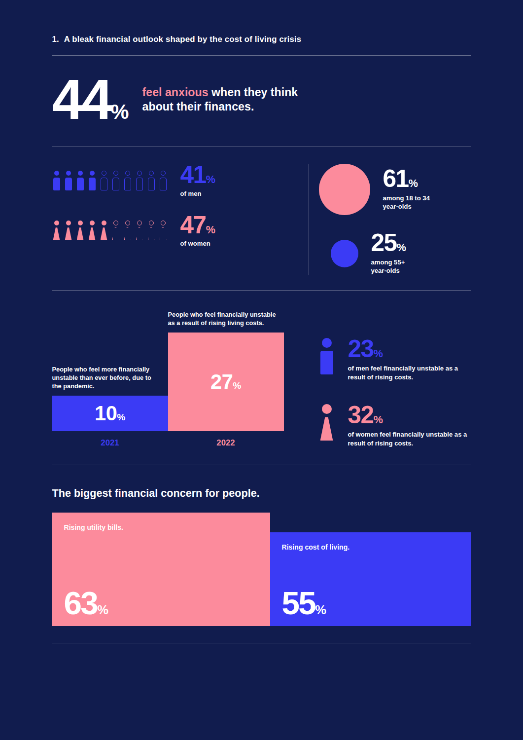1. A bleak financial outlook shaped by the cost of living crisis
44%
feel anxious when they think about their finances.
41%
of men
47%
of women
61%
among 18 to 34
year-olds
25%
among 55+
year-olds
People who feel more financially unstable than ever before, due to the pandemic.
10%
2021
People who feel financially unstable as a result of rising living costs.
27%
2022
23%
of men feel financially unstable as a result of rising costs.
32%
of women feel financially unstable as a result of rising costs.
The biggest financial concern for people.
Rising utility bills.
63%
Rising cost of living.
55%